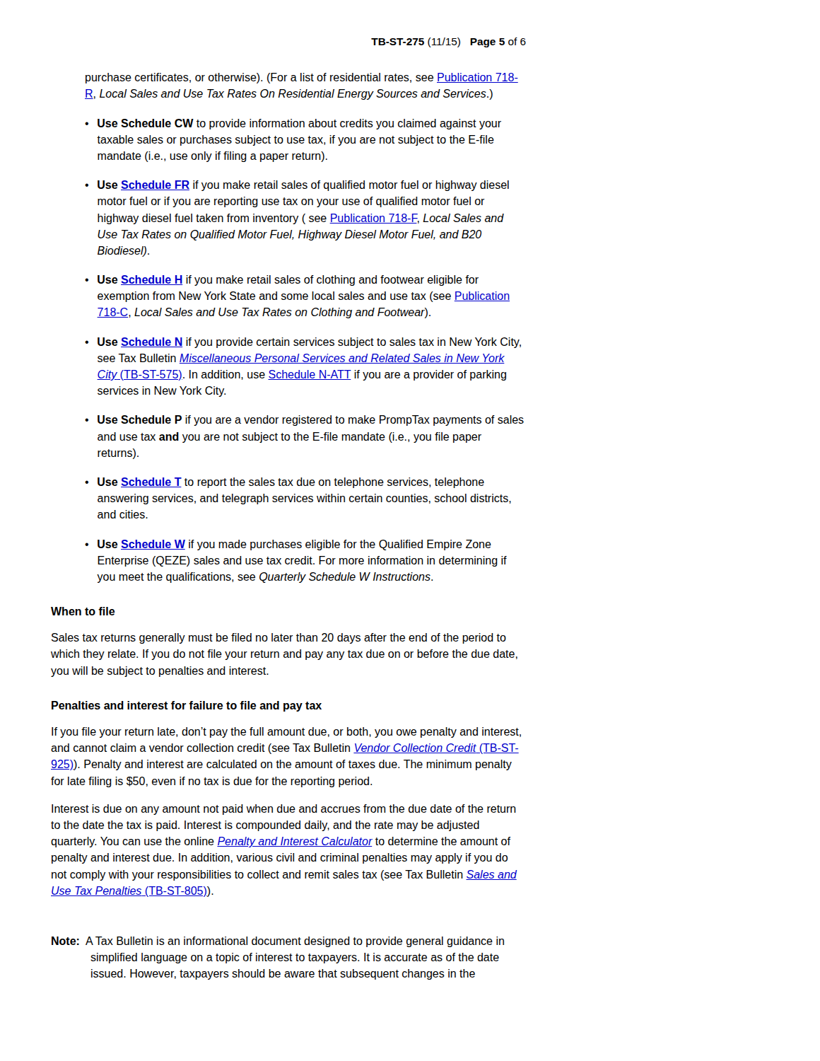TB-ST-275 (11/15) Page 5 of 6
purchase certificates, or otherwise). (For a list of residential rates, see Publication 718-R, Local Sales and Use Tax Rates On Residential Energy Sources and Services.)
Use Schedule CW to provide information about credits you claimed against your taxable sales or purchases subject to use tax, if you are not subject to the E-file mandate (i.e., use only if filing a paper return).
Use Schedule FR if you make retail sales of qualified motor fuel or highway diesel motor fuel or if you are reporting use tax on your use of qualified motor fuel or highway diesel fuel taken from inventory ( see Publication 718-F, Local Sales and Use Tax Rates on Qualified Motor Fuel, Highway Diesel Motor Fuel, and B20 Biodiesel).
Use Schedule H if you make retail sales of clothing and footwear eligible for exemption from New York State and some local sales and use tax (see Publication 718-C, Local Sales and Use Tax Rates on Clothing and Footwear).
Use Schedule N if you provide certain services subject to sales tax in New York City, see Tax Bulletin Miscellaneous Personal Services and Related Sales in New York City (TB-ST-575). In addition, use Schedule N-ATT if you are a provider of parking services in New York City.
Use Schedule P if you are a vendor registered to make PrompTax payments of sales and use tax and you are not subject to the E-file mandate (i.e., you file paper returns).
Use Schedule T to report the sales tax due on telephone services, telephone answering services, and telegraph services within certain counties, school districts, and cities.
Use Schedule W if you made purchases eligible for the Qualified Empire Zone Enterprise (QEZE) sales and use tax credit. For more information in determining if you meet the qualifications, see Quarterly Schedule W Instructions.
When to file
Sales tax returns generally must be filed no later than 20 days after the end of the period to which they relate. If you do not file your return and pay any tax due on or before the due date, you will be subject to penalties and interest.
Penalties and interest for failure to file and pay tax
If you file your return late, don’t pay the full amount due, or both, you owe penalty and interest, and cannot claim a vendor collection credit (see Tax Bulletin Vendor Collection Credit (TB-ST-925)). Penalty and interest are calculated on the amount of taxes due. The minimum penalty for late filing is $50, even if no tax is due for the reporting period.
Interest is due on any amount not paid when due and accrues from the due date of the return to the date the tax is paid. Interest is compounded daily, and the rate may be adjusted quarterly. You can use the online Penalty and Interest Calculator to determine the amount of penalty and interest due. In addition, various civil and criminal penalties may apply if you do not comply with your responsibilities to collect and remit sales tax (see Tax Bulletin Sales and Use Tax Penalties (TB-ST-805)).
Note: A Tax Bulletin is an informational document designed to provide general guidance in simplified language on a topic of interest to taxpayers. It is accurate as of the date issued. However, taxpayers should be aware that subsequent changes in the